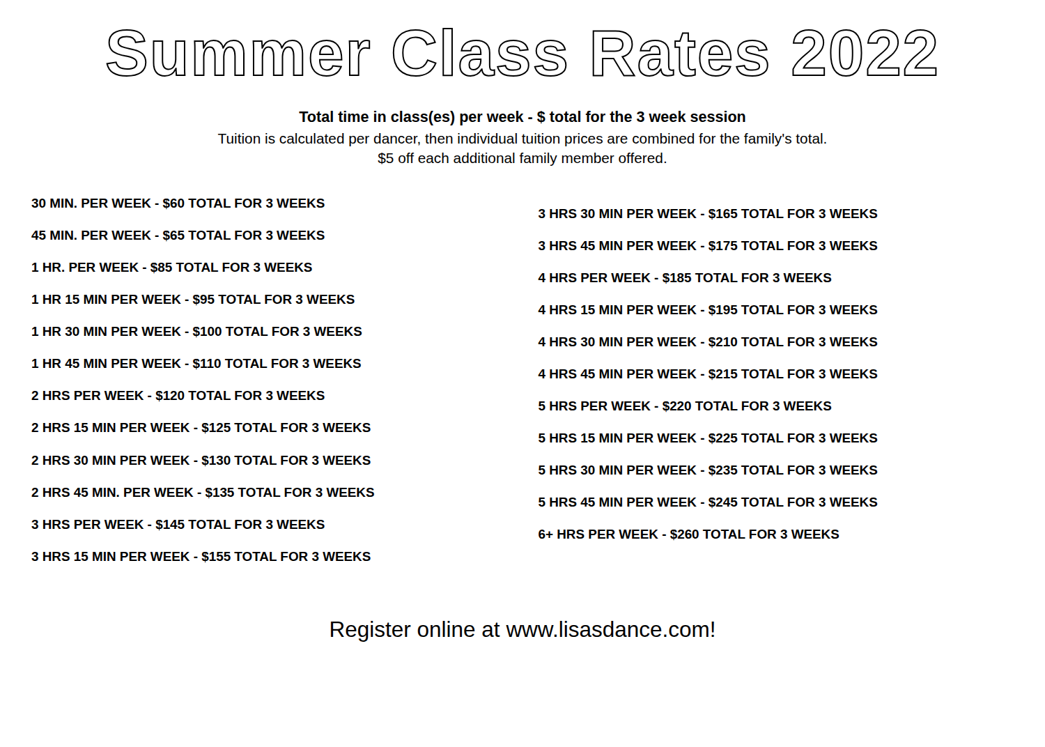Summer Class Rates 2022
Total time in class(es) per week - $ total for the 3 week session
Tuition is calculated per dancer, then individual tuition prices are combined for the family's total.
$5 off each additional family member offered.
30 min. per week - $60 total for 3 weeks
45 min. per week - $65 total for 3 weeks
1 hr. per week - $85 total for 3 weeks
1 hr 15 min per week - $95 total for 3 weeks
1 hr 30 min per week - $100 total for 3 weeks
1 hr 45 min per week - $110 total for 3 weeks
2 hrs per week - $120 total for 3 weeks
2 hrs 15 min per week - $125 total for 3 weeks
2 hrs 30 min per week - $130 total for 3 weeks
2 hrs 45 min. per week - $135 total for 3 weeks
3 hrs per week - $145 total for 3 weeks
3 hrs 15 min per week - $155 total for 3 weeks
3 hrs 30 min per week - $165 total for 3 weeks
3 hrs 45 min per week - $175 total for 3 weeks
4 hrs per week - $185 total for 3 weeks
4 hrs 15 min per week - $195 total for 3 weeks
4 hrs 30 min per week - $210 total for 3 weeks
4 hrs 45 min per week - $215 total for 3 weeks
5 hrs per week - $220 total for 3 weeks
5 hrs 15 min per week - $225 total for 3 weeks
5 hrs 30 min per week - $235 total for 3 weeks
5 hrs 45 min per week - $245 total for 3 weeks
6+ hrs per week - $260 total for 3 weeks
Register online at www.lisasdance.com!